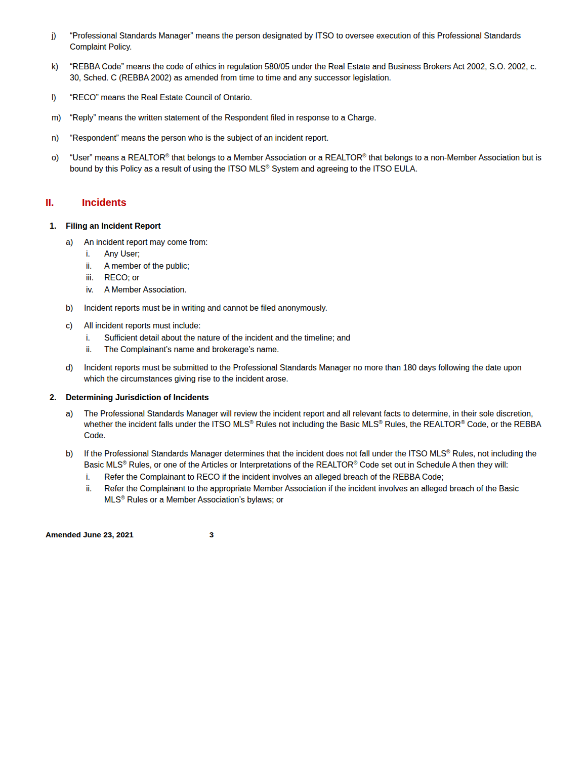j)“Professional Standards Manager” means the person designated by ITSO to oversee execution of this Professional Standards Complaint Policy.
k)“REBBA Code” means the code of ethics in regulation 580/05 under the Real Estate and Business Brokers Act 2002, S.O. 2002, c. 30, Sched. C (REBBA 2002) as amended from time to time and any successor legislation.
l)“RECO” means the Real Estate Council of Ontario.
m)“Reply” means the written statement of the Respondent filed in response to a Charge.
n)“Respondent” means the person who is the subject of an incident report.
o)“User” means a REALTOR® that belongs to a Member Association or a REALTOR® that belongs to a non-Member Association but is bound by this Policy as a result of using the ITSO MLS® System and agreeing to the ITSO EULA.
II. Incidents
1. Filing an Incident Report
a) An incident report may come from:
i. Any User;
ii. A member of the public;
iii. RECO; or
iv. A Member Association.
b) Incident reports must be in writing and cannot be filed anonymously.
c) All incident reports must include:
i. Sufficient detail about the nature of the incident and the timeline; and
ii. The Complainant’s name and brokerage’s name.
d) Incident reports must be submitted to the Professional Standards Manager no more than 180 days following the date upon which the circumstances giving rise to the incident arose.
2. Determining Jurisdiction of Incidents
a) The Professional Standards Manager will review the incident report and all relevant facts to determine, in their sole discretion, whether the incident falls under the ITSO MLS® Rules not including the Basic MLS® Rules, the REALTOR® Code, or the REBBA Code.
b) If the Professional Standards Manager determines that the incident does not fall under the ITSO MLS® Rules, not including the Basic MLS® Rules, or one of the Articles or Interpretations of the REALTOR® Code set out in Schedule A then they will:
i. Refer the Complainant to RECO if the incident involves an alleged breach of the REBBA Code;
ii. Refer the Complainant to the appropriate Member Association if the incident involves an alleged breach of the Basic MLS® Rules or a Member Association’s bylaws; or
Amended June 23, 20213